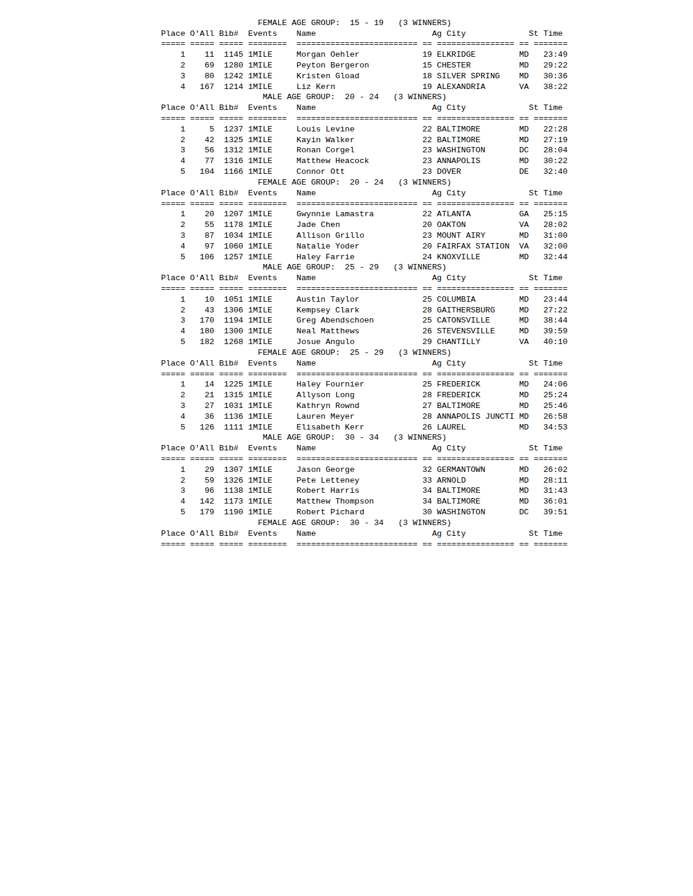FEMALE AGE GROUP: 15 - 19 (3 WINNERS)
Place O'All Bib#  Events    Name                        Ag City             St Time
===== ===== ===== ========  ========================= == ================ == =======
    1    11  1145 1MILE     Morgan Oehler             19 ELKRIDGE         MD   23:49
    2    69  1280 1MILE     Peyton Bergeron           15 CHESTER          MD   29:22
    3    80  1242 1MILE     Kristen Gload             18 SILVER SPRING    MD   30:36
    4   167  1214 1MILE     Liz Kern                  19 ALEXANDRIA       VA   38:22
MALE AGE GROUP: 20 - 24 (3 WINNERS)
Place O'All Bib#  Events    Name                        Ag City             St Time
===== ===== ===== ========  ========================= == ================ == =======
    1     5  1237 1MILE     Louis Levine              22 BALTIMORE        MD   22:28
    2    42  1325 1MILE     Kayin Walker              22 BALTIMORE        MD   27:19
    3    56  1312 1MILE     Ronan Corgel              23 WASHINGTON       DC   28:04
    4    77  1316 1MILE     Matthew Heacock           23 ANNAPOLIS        MD   30:22
    5   104  1166 1MILE     Connor Ott                23 DOVER            DE   32:40
FEMALE AGE GROUP: 20 - 24 (3 WINNERS)
Place O'All Bib#  Events    Name                        Ag City             St Time
===== ===== ===== ========  ========================= == ================ == =======
    1    20  1207 1MILE     Gwynnie Lamastra          22 ATLANTA          GA   25:15
    2    55  1178 1MILE     Jade Chen                 20 OAKTON           VA   28:02
    3    87  1034 1MILE     Allison Grillo            23 MOUNT AIRY       MD   31:00
    4    97  1060 1MILE     Natalie Yoder             20 FAIRFAX STATION  VA   32:00
    5   106  1257 1MILE     Haley Farrie              24 KNOXVILLE        MD   32:44
MALE AGE GROUP: 25 - 29 (3 WINNERS)
Place O'All Bib#  Events    Name                        Ag City             St Time
===== ===== ===== ========  ========================= == ================ == =======
    1    10  1051 1MILE     Austin Taylor             25 COLUMBIA         MD   23:44
    2    43  1306 1MILE     Kempsey Clark             28 GAITHERSBURG     MD   27:22
    3   170  1194 1MILE     Greg Abendschoen          25 CATONSVILLE      MD   38:44
    4   180  1300 1MILE     Neal Matthews             26 STEVENSVILLE     MD   39:59
    5   182  1268 1MILE     Josue Angulo              29 CHANTILLY        VA   40:10
FEMALE AGE GROUP: 25 - 29 (3 WINNERS)
Place O'All Bib#  Events    Name                        Ag City             St Time
===== ===== ===== ========  ========================= == ================ == =======
    1    14  1225 1MILE     Haley Fournier            25 FREDERICK        MD   24:06
    2    21  1315 1MILE     Allyson Long              28 FREDERICK        MD   25:24
    3    27  1031 1MILE     Kathryn Rownd             27 BALTIMORE        MD   25:46
    4    36  1136 1MILE     Lauren Meyer              28 ANNAPOLIS JUNCTI MD   26:58
    5   126  1111 1MILE     Elisabeth Kerr            26 LAUREL           MD   34:53
MALE AGE GROUP: 30 - 34 (3 WINNERS)
Place O'All Bib#  Events    Name                        Ag City             St Time
===== ===== ===== ========  ========================= == ================ == =======
    1    29  1307 1MILE     Jason George              32 GERMANTOWN       MD   26:02
    2    59  1326 1MILE     Pete Letteney             33 ARNOLD           MD   28:11
    3    96  1138 1MILE     Robert Harris             34 BALTIMORE        MD   31:43
    4   142  1173 1MILE     Matthew Thompson          34 BALTIMORE        MD   36:01
    5   179  1190 1MILE     Robert Pichard            30 WASHINGTON       DC   39:51
FEMALE AGE GROUP: 30 - 34 (3 WINNERS)
Place O'All Bib#  Events    Name                        Ag City             St Time
===== ===== ===== ========  ========================= == ================ == =======